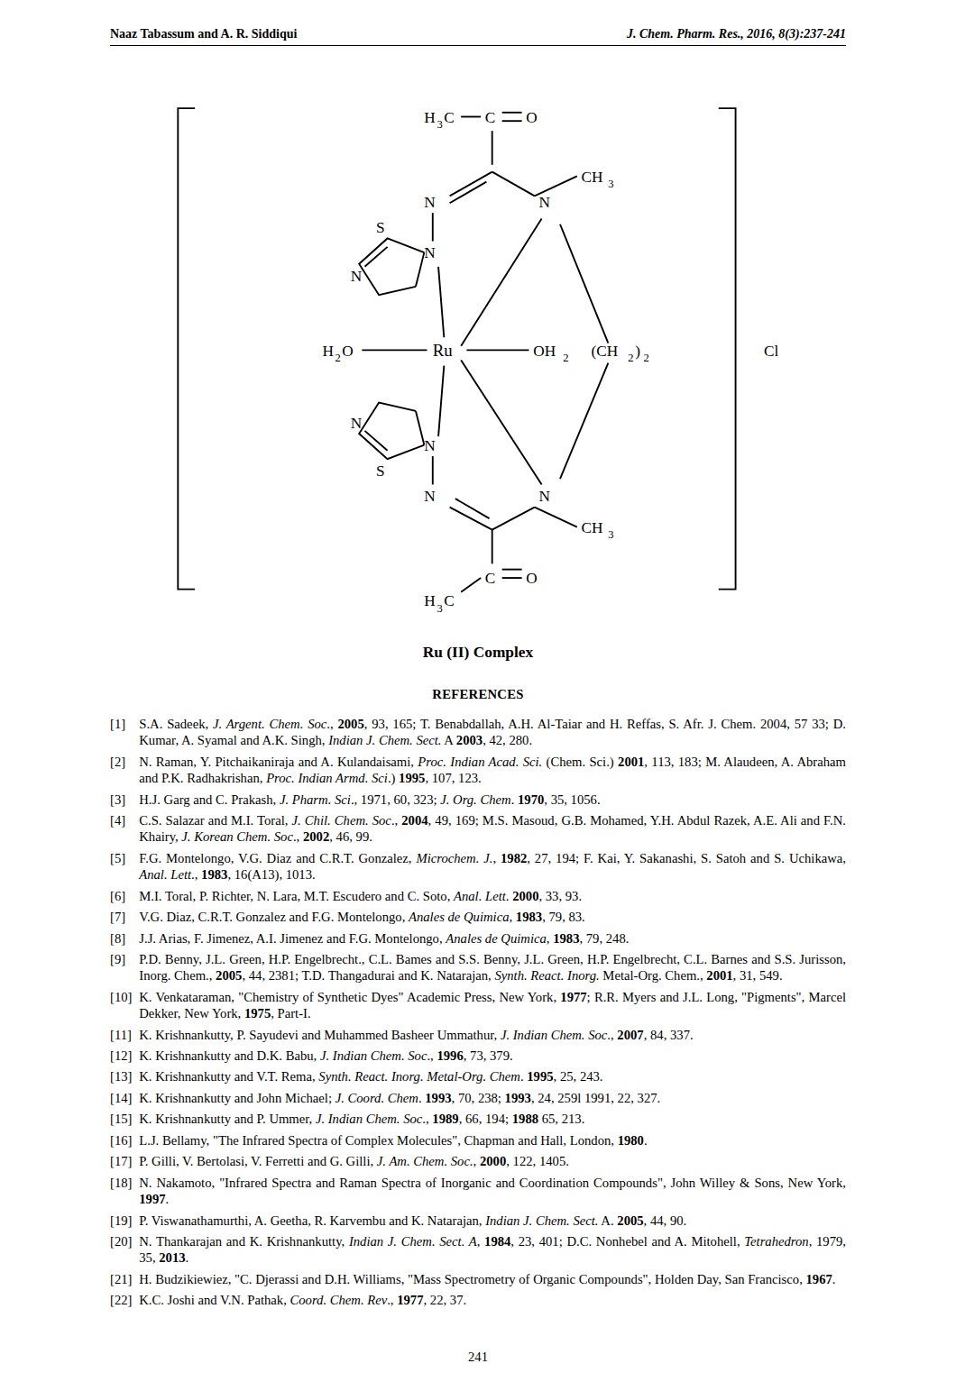Naaz Tabassum and A. R. Siddiqui
J. Chem. Pharm. Res., 2016, 8(3):237-241
Cl H 3 C C O N N CH 3 N S N Ru H 2 O OH 2 (CH 2 ) 2 S N N N N CH 3 C O H 3 C
Ru (II) Complex
REFERENCES
[1] S.A. Sadeek, J. Argent. Chem. Soc., 2005, 93, 165; T. Benabdallah, A.H. Al-Taiar and H. Reffas, S. Afr. J. Chem. 2004, 57 33; D. Kumar, A. Syamal and A.K. Singh, Indian J. Chem. Sect. A 2003, 42, 280.
[2] N. Raman, Y. Pitchaikaniraja and A. Kulandaisami, Proc. Indian Acad. Sci. (Chem. Sci.) 2001, 113, 183; M. Alaudeen, A. Abraham and P.K. Radhakrishan, Proc. Indian Armd. Sci.) 1995, 107, 123.
[3] H.J. Garg and C. Prakash, J. Pharm. Sci., 1971, 60, 323; J. Org. Chem. 1970, 35, 1056.
[4] C.S. Salazar and M.I. Toral, J. Chil. Chem. Soc., 2004, 49, 169; M.S. Masoud, G.B. Mohamed, Y.H. Abdul Razek, A.E. Ali and F.N. Khairy, J. Korean Chem. Soc., 2002, 46, 99.
[5] F.G. Montelongo, V.G. Diaz and C.R.T. Gonzalez, Microchem. J., 1982, 27, 194; F. Kai, Y. Sakanashi, S. Satoh and S. Uchikawa, Anal. Lett., 1983, 16(A13), 1013.
[6] M.I. Toral, P. Richter, N. Lara, M.T. Escudero and C. Soto, Anal. Lett. 2000, 33, 93.
[7] V.G. Diaz, C.R.T. Gonzalez and F.G. Montelongo, Anales de Quimica, 1983, 79, 83.
[8] J.J. Arias, F. Jimenez, A.I. Jimenez and F.G. Montelongo, Anales de Quimica, 1983, 79, 248.
[9] P.D. Benny, J.L. Green, H.P. Engelbrecht., C.L. Bames and S.S. Benny, J.L. Green, H.P. Engelbrecht, C.L. Barnes and S.S. Jurisson, Inorg. Chem., 2005, 44, 2381; T.D. Thangadurai and K. Natarajan, Synth. React. Inorg. Metal-Org. Chem., 2001, 31, 549.
[10] K. Venkataraman, "Chemistry of Synthetic Dyes" Academic Press, New York, 1977; R.R. Myers and J.L. Long, "Pigments", Marcel Dekker, New York, 1975, Part-I.
[11] K. Krishnankutty, P. Sayudevi and Muhammed Basheer Ummathur, J. Indian Chem. Soc., 2007, 84, 337.
[12] K. Krishnankutty and D.K. Babu, J. Indian Chem. Soc., 1996, 73, 379.
[13] K. Krishnankutty and V.T. Rema, Synth. React. Inorg. Metal-Org. Chem. 1995, 25, 243.
[14] K. Krishnankutty and John Michael; J. Coord. Chem. 1993, 70, 238; 1993, 24, 259l 1991, 22, 327.
[15] K. Krishnankutty and P. Ummer, J. Indian Chem. Soc., 1989, 66, 194; 1988 65, 213.
[16] L.J. Bellamy, "The Infrared Spectra of Complex Molecules", Chapman and Hall, London, 1980.
[17] P. Gilli, V. Bertolasi, V. Ferretti and G. Gilli, J. Am. Chem. Soc., 2000, 122, 1405.
[18] N. Nakamoto, "Infrared Spectra and Raman Spectra of Inorganic and Coordination Compounds", John Willey & Sons, New York, 1997.
[19] P. Viswanathamurthi, A. Geetha, R. Karvembu and K. Natarajan, Indian J. Chem. Sect. A. 2005, 44, 90.
[20] N. Thankarajan and K. Krishnankutty, Indian J. Chem. Sect. A, 1984, 23, 401; D.C. Nonhebel and A. Mitohell, Tetrahedron, 1979, 35, 2013.
[21] H. Budzikiewiez, "C. Djerassi and D.H. Williams, "Mass Spectrometry of Organic Compounds", Holden Day, San Francisco, 1967.
[22] K.C. Joshi and V.N. Pathak, Coord. Chem. Rev., 1977, 22, 37.
241